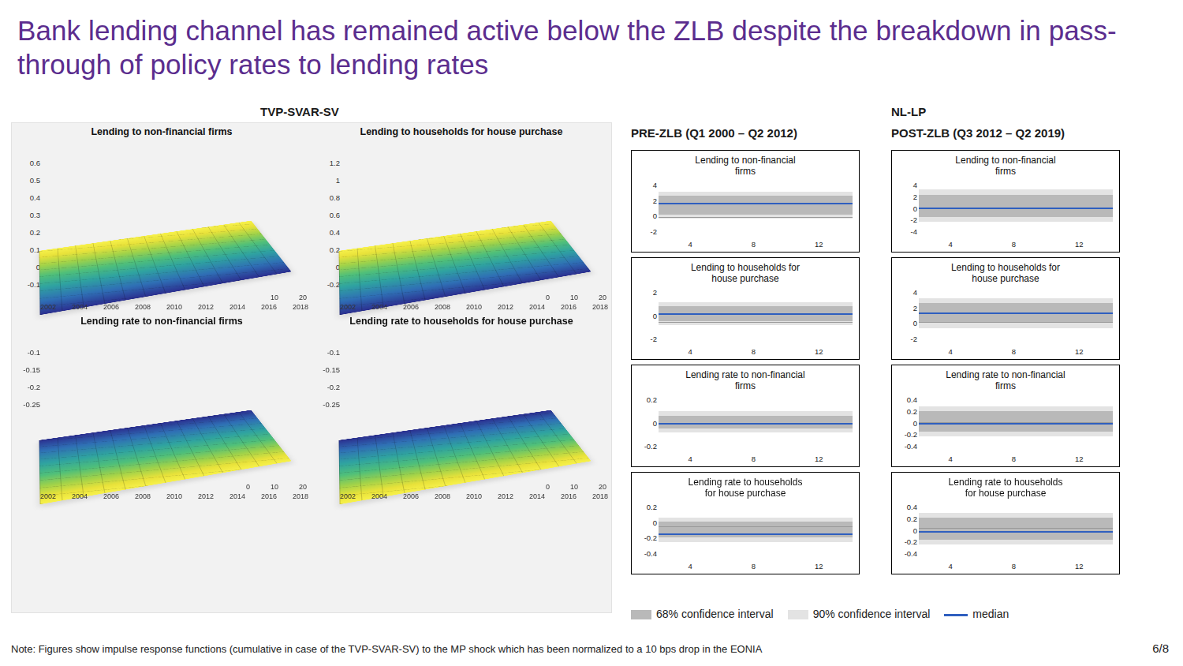Bank lending channel has remained active below the ZLB despite the breakdown in pass-through of policy rates to lending rates
TVP-SVAR-SV
Lending to non-financial firms
0.6
0.5
0.4
0.3
0.2
0.1
0
-0.1
200220042006200820102012201420162018
1020
Lending to households for house purchase
1.2
1
0.8
0.6
0.4
0.2
0
-0.2
200220042006200820102012201420162018
01020
Lending rate to non-financial firms
-0.1
-0.15
-0.2
-0.25
200220042006200820102012201420162018
01020
Lending rate to households for house purchase
-0.1
-0.15
-0.2
-0.25
200220042006200820102012201420162018
01020
NL-LP
PRE-ZLB (Q1 2000 – Q2 2012)
POST-ZLB (Q3 2012 – Q2 2019)
Lending to non-financial
firms
420-2
4812
Lending to households for
house purchase
20-2
4812
Lending rate to non-financial
firms
0.20-0.2
4812
Lending rate to households
for house purchase
0.20-0.2-0.4
4812
Lending to non-financial
firms
420-2-4
4812
Lending to households for
house purchase
420-2
4812
Lending rate to non-financial
firms
0.40.20-0.2-0.4
4812
Lending rate to households
for house purchase
0.40.20-0.2-0.4
4812
68% confidence interval 90% confidence interval median
Note: Figures show impulse response functions (cumulative in case of the TVP-SVAR-SV) to the MP shock which has been normalized to a 10 bps drop in the EONIA
6/8